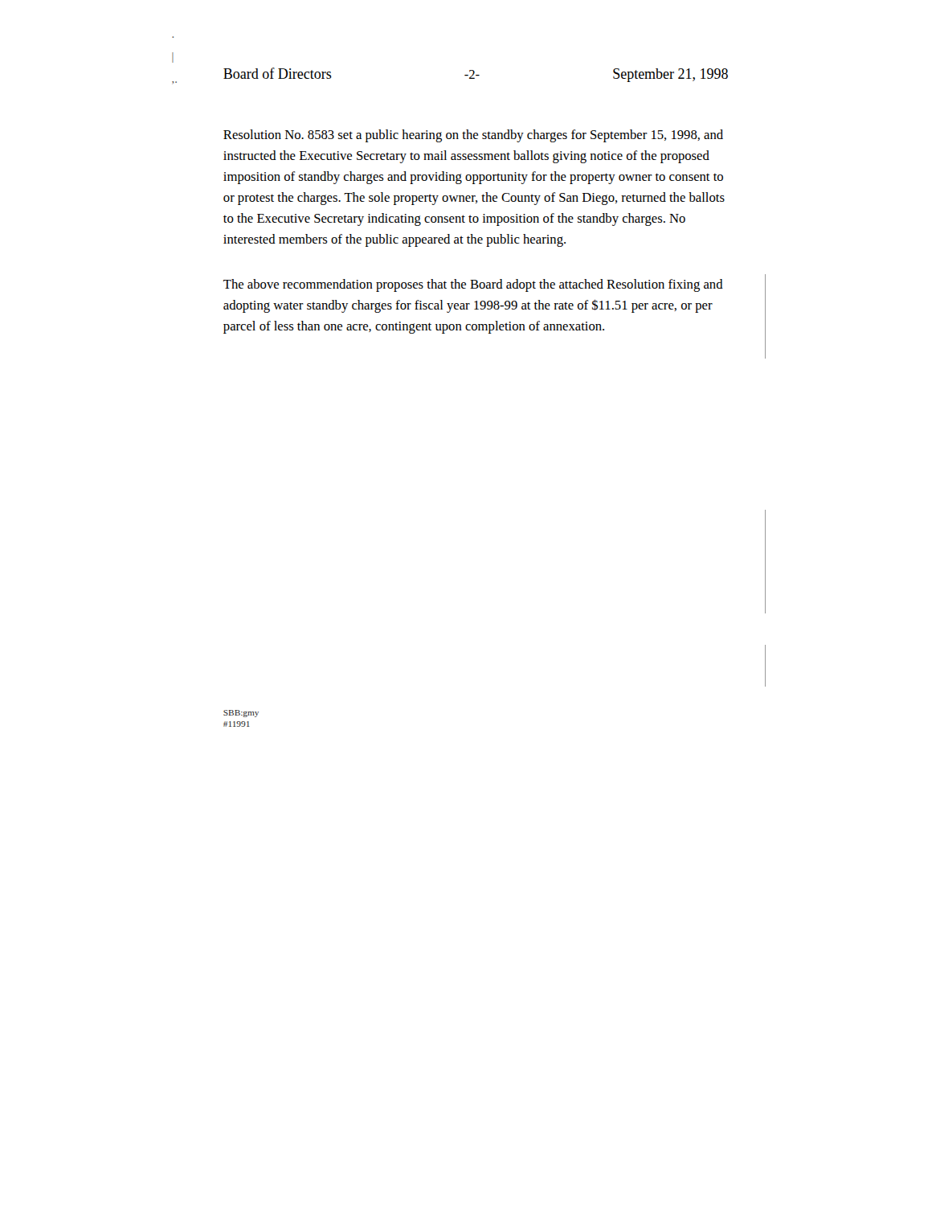. | ,.
Board of Directors
-2-
September 21, 1998
Resolution No. 8583 set a public hearing on the standby charges for September 15, 1998, and instructed the Executive Secretary to mail assessment ballots giving notice of the proposed imposition of standby charges and providing opportunity for the property owner to consent to or protest the charges. The sole property owner, the County of San Diego, returned the ballots to the Executive Secretary indicating consent to imposition of the standby charges. No interested members of the public appeared at the public hearing.
The above recommendation proposes that the Board adopt the attached Resolution fixing and adopting water standby charges for fiscal year 1998-99 at the rate of $11.51 per acre, or per parcel of less than one acre, contingent upon completion of annexation.
SBB:gmy
#11991